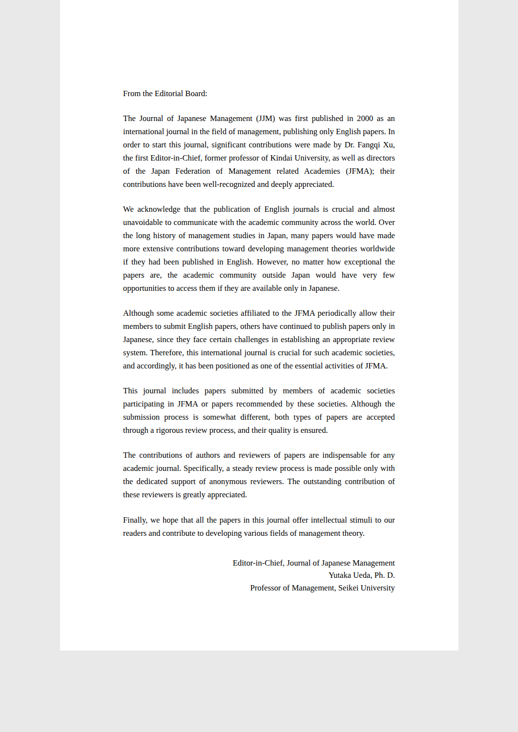From the Editorial Board:
The Journal of Japanese Management (JJM) was first published in 2000 as an international journal in the field of management, publishing only English papers. In order to start this journal, significant contributions were made by Dr. Fangqi Xu, the first Editor-in-Chief, former professor of Kindai University, as well as directors of the Japan Federation of Management related Academies (JFMA); their contributions have been well-recognized and deeply appreciated.
We acknowledge that the publication of English journals is crucial and almost unavoidable to communicate with the academic community across the world. Over the long history of management studies in Japan, many papers would have made more extensive contributions toward developing management theories worldwide if they had been published in English. However, no matter how exceptional the papers are, the academic community outside Japan would have very few opportunities to access them if they are available only in Japanese.
Although some academic societies affiliated to the JFMA periodically allow their members to submit English papers, others have continued to publish papers only in Japanese, since they face certain challenges in establishing an appropriate review system. Therefore, this international journal is crucial for such academic societies, and accordingly, it has been positioned as one of the essential activities of JFMA.
This journal includes papers submitted by members of academic societies participating in JFMA or papers recommended by these societies. Although the submission process is somewhat different, both types of papers are accepted through a rigorous review process, and their quality is ensured.
The contributions of authors and reviewers of papers are indispensable for any academic journal. Specifically, a steady review process is made possible only with the dedicated support of anonymous reviewers. The outstanding contribution of these reviewers is greatly appreciated.
Finally, we hope that all the papers in this journal offer intellectual stimuli to our readers and contribute to developing various fields of management theory.
Editor-in-Chief, Journal of Japanese Management
Yutaka Ueda, Ph. D.
Professor of Management, Seikei University